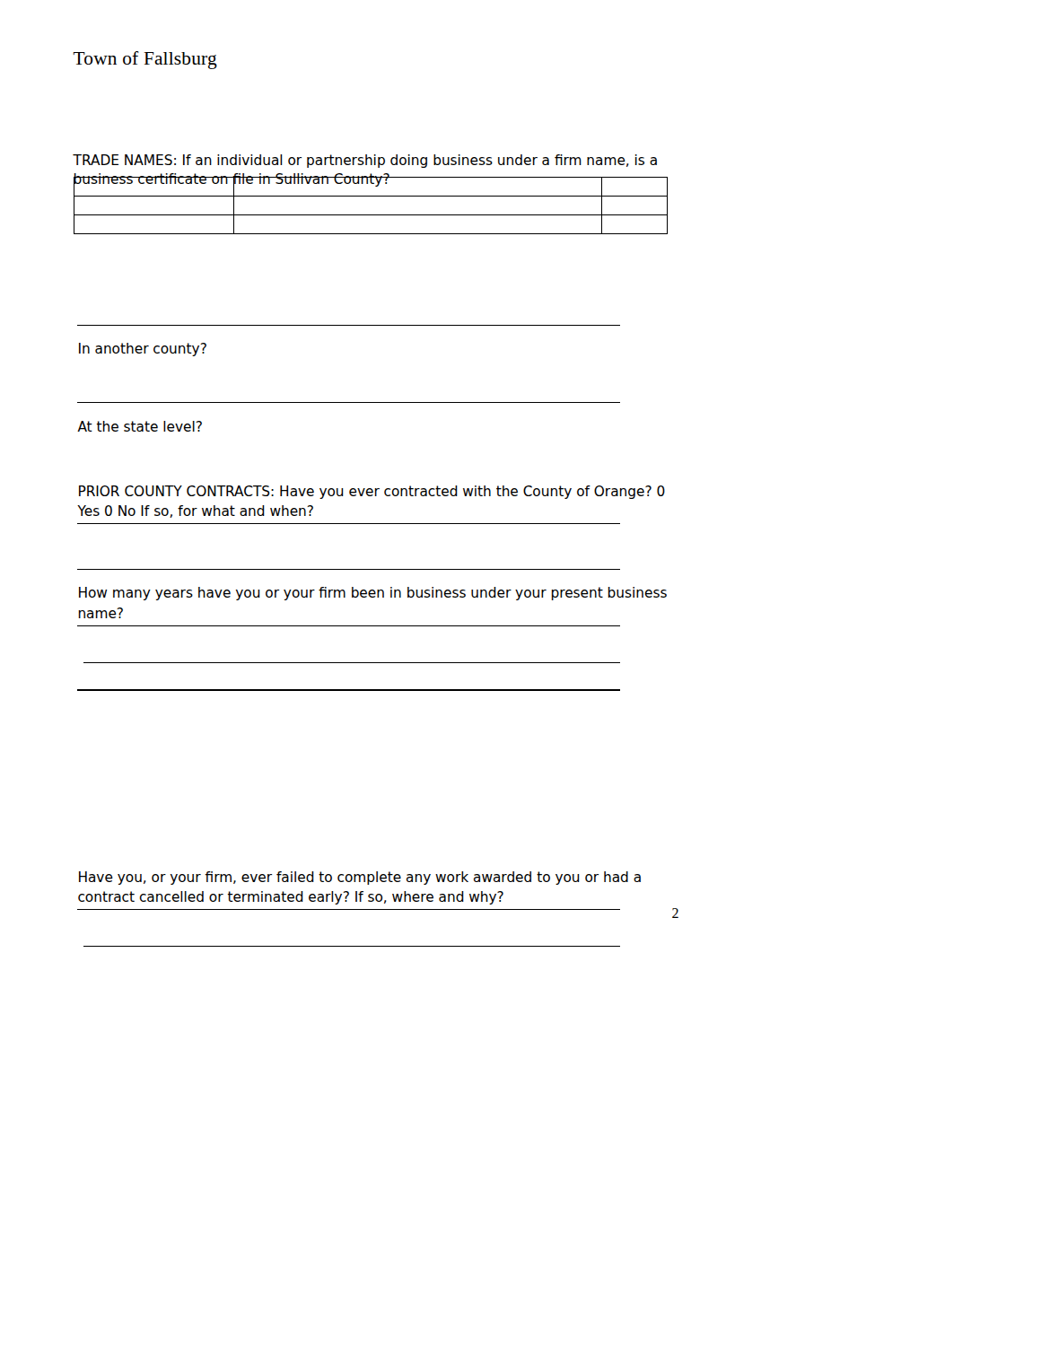Town of Fallsburg
TRADE NAMES: If an individual or partnership doing business under a firm name, is a business certificate on file in Sullivan County?
In another county?
At the state level?
PRIOR COUNTY CONTRACTS: Have you ever contracted with the County of Orange? 0 Yes 0 No If so, for what and when?
How many years have you or your firm been in business under your present business name?
Have you, or your firm, ever failed to complete any work awarded to you or had a contract cancelled or terminated early? If so, where and why?
2